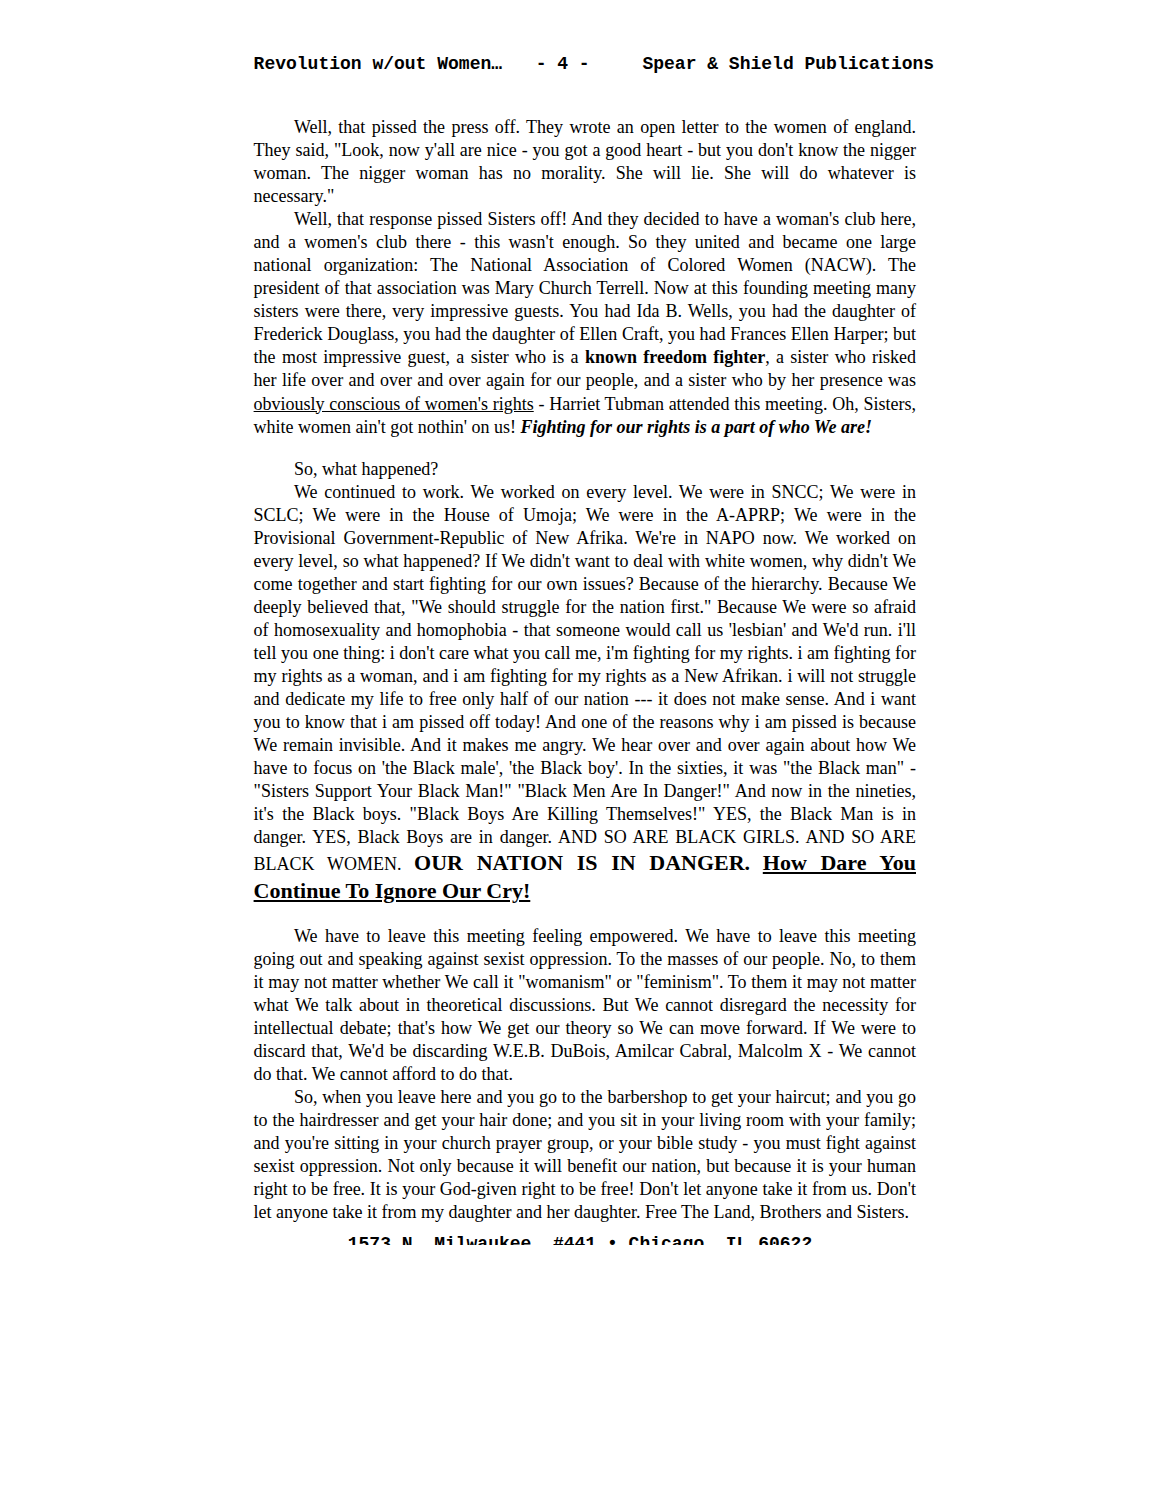Revolution w/out Women… - 4 - Spear & Shield Publications
Well, that pissed the press off. They wrote an open letter to the women of england. They said, "Look, now y'all are nice - you got a good heart - but you don't know the nigger woman. The nigger woman has no morality. She will lie. She will do whatever is necessary."
Well, that response pissed Sisters off! And they decided to have a woman's club here, and a women's club there - this wasn't enough. So they united and became one large national organization: The National Association of Colored Women (NACW). The president of that association was Mary Church Terrell. Now at this founding meeting many sisters were there, very impressive guests. You had Ida B. Wells, you had the daughter of Frederick Douglass, you had the daughter of Ellen Craft, you had Frances Ellen Harper; but the most impressive guest, a sister who is a known freedom fighter, a sister who risked her life over and over and over again for our people, and a sister who by her presence was obviously conscious of women's rights - Harriet Tubman attended this meeting. Oh, Sisters, white women ain't got nothin' on us! Fighting for our rights is a part of who We are!
So, what happened?
We continued to work. We worked on every level. We were in SNCC; We were in SCLC; We were in the House of Umoja; We were in the A-APRP; We were in the Provisional Government-Republic of New Afrika. We're in NAPO now. We worked on every level, so what happened? If We didn't want to deal with white women, why didn't We come together and start fighting for our own issues? Because of the hierarchy. Because We deeply believed that, "We should struggle for the nation first." Because We were so afraid of homosexuality and homophobia - that someone would call us 'lesbian' and We'd run. i'll tell you one thing: i don't care what you call me, i'm fighting for my rights. i am fighting for my rights as a woman, and i am fighting for my rights as a New Afrikan. i will not struggle and dedicate my life to free only half of our nation --- it does not make sense. And i want you to know that i am pissed off today! And one of the reasons why i am pissed is because We remain invisible. And it makes me angry. We hear over and over again about how We have to focus on 'the Black male', 'the Black boy'. In the sixties, it was "the Black man" - "Sisters Support Your Black Man!" "Black Men Are In Danger!" And now in the nineties, it's the Black boys. "Black Boys Are Killing Themselves!" YES, the Black Man is in danger. YES, Black Boys are in danger. AND SO ARE BLACK GIRLS. AND SO ARE BLACK WOMEN. OUR NATION IS IN DANGER. How Dare You Continue To Ignore Our Cry!
We have to leave this meeting feeling empowered. We have to leave this meeting going out and speaking against sexist oppression. To the masses of our people. No, to them it may not matter whether We call it "womanism" or "feminism". To them it may not matter what We talk about in theoretical discussions. But We cannot disregard the necessity for intellectual debate; that's how We get our theory so We can move forward. If We were to discard that, We'd be discarding W.E.B. DuBois, Amilcar Cabral, Malcolm X - We cannot do that. We cannot afford to do that.
So, when you leave here and you go to the barbershop to get your haircut; and you go to the hairdresser and get your hair done; and you sit in your living room with your family; and you're sitting in your church prayer group, or your bible study - you must fight against sexist oppression. Not only because it will benefit our nation, but because it is your human right to be free. It is your God-given right to be free! Don't let anyone take it from us. Don't let anyone take it from my daughter and her daughter. Free The Land, Brothers and Sisters.
1573 N. Milwaukee, #441 • Chicago, IL 60622